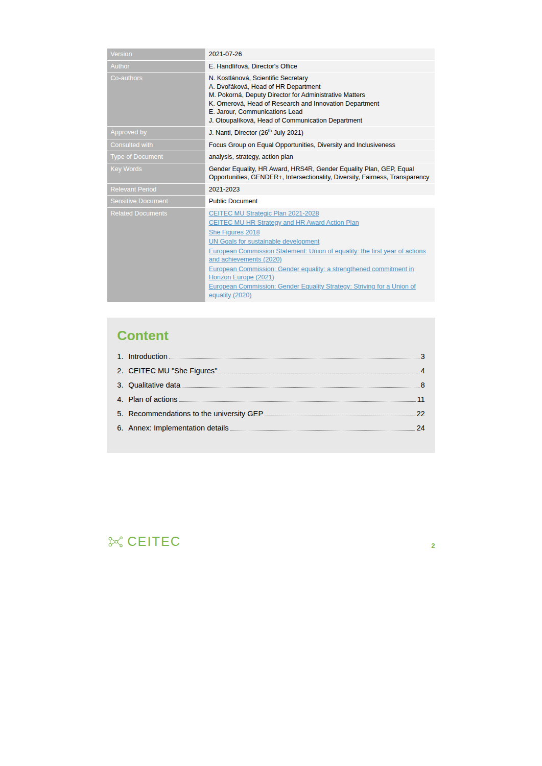| Version | 2021-07-26 |
| Author | E. Handlířová, Director's Office |
| Co-authors | N. Kostlánová, Scientific Secretary A. Dvořáková, Head of HR Department M. Pokorná, Deputy Director for Administrative Matters K. Ornerová, Head of Research and Innovation Department E. Jarour, Communications Lead J. Otoupalíková, Head of Communication Department |
| Approved by | J. Nantl, Director (26 th July 2021) |
| Consulted with | Focus Group on Equal Opportunities, Diversity and Inclusiveness |
| Type of Document | analysis, strategy, action plan |
| Key Words | Gender Equality, HR Award, HRS4R, Gender Equality Plan, GEP, Equal Opportunities, GENDER+, Intersectionality, Diversity, Fairness, Transparency |
| Relevant Period | 2021-2023 |
| Sensitive Document | Public Document |
| Related Documents | CEITEC MU Strategic Plan 2021-2028 CEITEC MU HR Strategy and HR Award Action Plan She Figures 2018 UN Goals for sustainable development European Commission Statement: Union of equality: the first year of actions and achievements (2020) European Commission: Gender equality: a strengthened commitment in Horizon Europe (2021) European Commission: Gender Equality Strategy: Striving for a Union of equality (2020) |
Content
1. Introduction 3
2. CEITEC MU "She Figures" 4
3. Qualitative data 8
4. Plan of actions 11
5. Recommendations to the university GEP 22
6. Annex: Implementation details 24
CEITEC
2